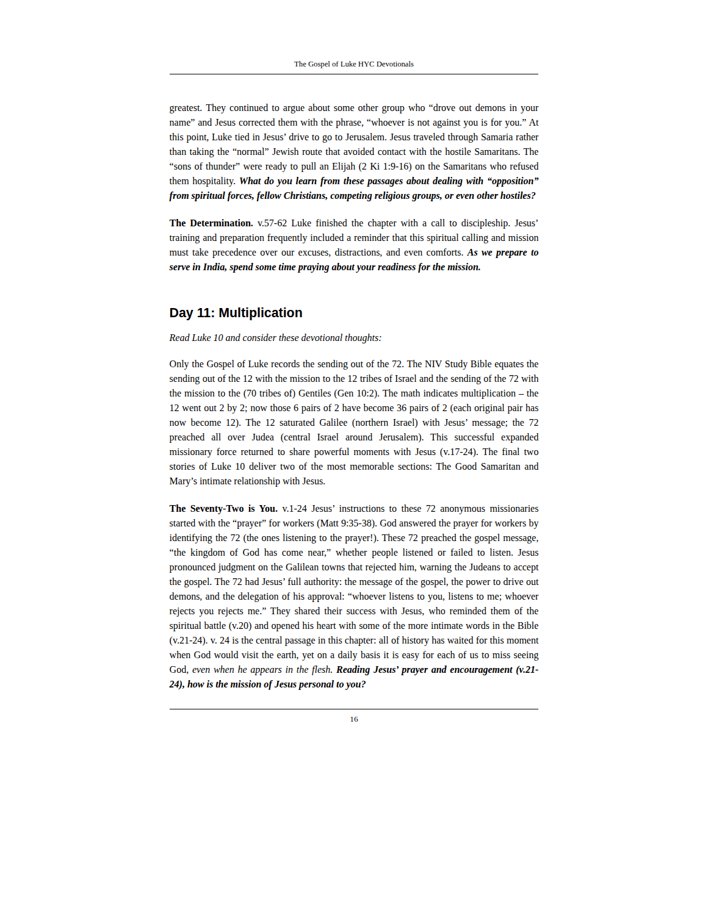The Gospel of Luke HYC Devotionals
greatest. They continued to argue about some other group who “drove out demons in your name” and Jesus corrected them with the phrase, “whoever is not against you is for you.” At this point, Luke tied in Jesus’ drive to go to Jerusalem. Jesus traveled through Samaria rather than taking the “normal” Jewish route that avoided contact with the hostile Samaritans. The “sons of thunder” were ready to pull an Elijah (2 Ki 1:9-16) on the Samaritans who refused them hospitality. What do you learn from these passages about dealing with “opposition” from spiritual forces, fellow Christians, competing religious groups, or even other hostiles?
The Determination. v.57-62 Luke finished the chapter with a call to discipleship. Jesus’ training and preparation frequently included a reminder that this spiritual calling and mission must take precedence over our excuses, distractions, and even comforts. As we prepare to serve in India, spend some time praying about your readiness for the mission.
Day 11: Multiplication
Read Luke 10 and consider these devotional thoughts:
Only the Gospel of Luke records the sending out of the 72. The NIV Study Bible equates the sending out of the 12 with the mission to the 12 tribes of Israel and the sending of the 72 with the mission to the (70 tribes of) Gentiles (Gen 10:2). The math indicates multiplication – the 12 went out 2 by 2; now those 6 pairs of 2 have become 36 pairs of 2 (each original pair has now become 12). The 12 saturated Galilee (northern Israel) with Jesus’ message; the 72 preached all over Judea (central Israel around Jerusalem). This successful expanded missionary force returned to share powerful moments with Jesus (v.17-24). The final two stories of Luke 10 deliver two of the most memorable sections: The Good Samaritan and Mary’s intimate relationship with Jesus.
The Seventy-Two is You. v.1-24 Jesus’ instructions to these 72 anonymous missionaries started with the “prayer” for workers (Matt 9:35-38). God answered the prayer for workers by identifying the 72 (the ones listening to the prayer!). These 72 preached the gospel message, “the kingdom of God has come near,” whether people listened or failed to listen. Jesus pronounced judgment on the Galilean towns that rejected him, warning the Judeans to accept the gospel. The 72 had Jesus’ full authority: the message of the gospel, the power to drive out demons, and the delegation of his approval: “whoever listens to you, listens to me; whoever rejects you rejects me.” They shared their success with Jesus, who reminded them of the spiritual battle (v.20) and opened his heart with some of the more intimate words in the Bible (v.21-24). v. 24 is the central passage in this chapter: all of history has waited for this moment when God would visit the earth, yet on a daily basis it is easy for each of us to miss seeing God, even when he appears in the flesh. Reading Jesus’ prayer and encouragement (v.21-24), how is the mission of Jesus personal to you?
16